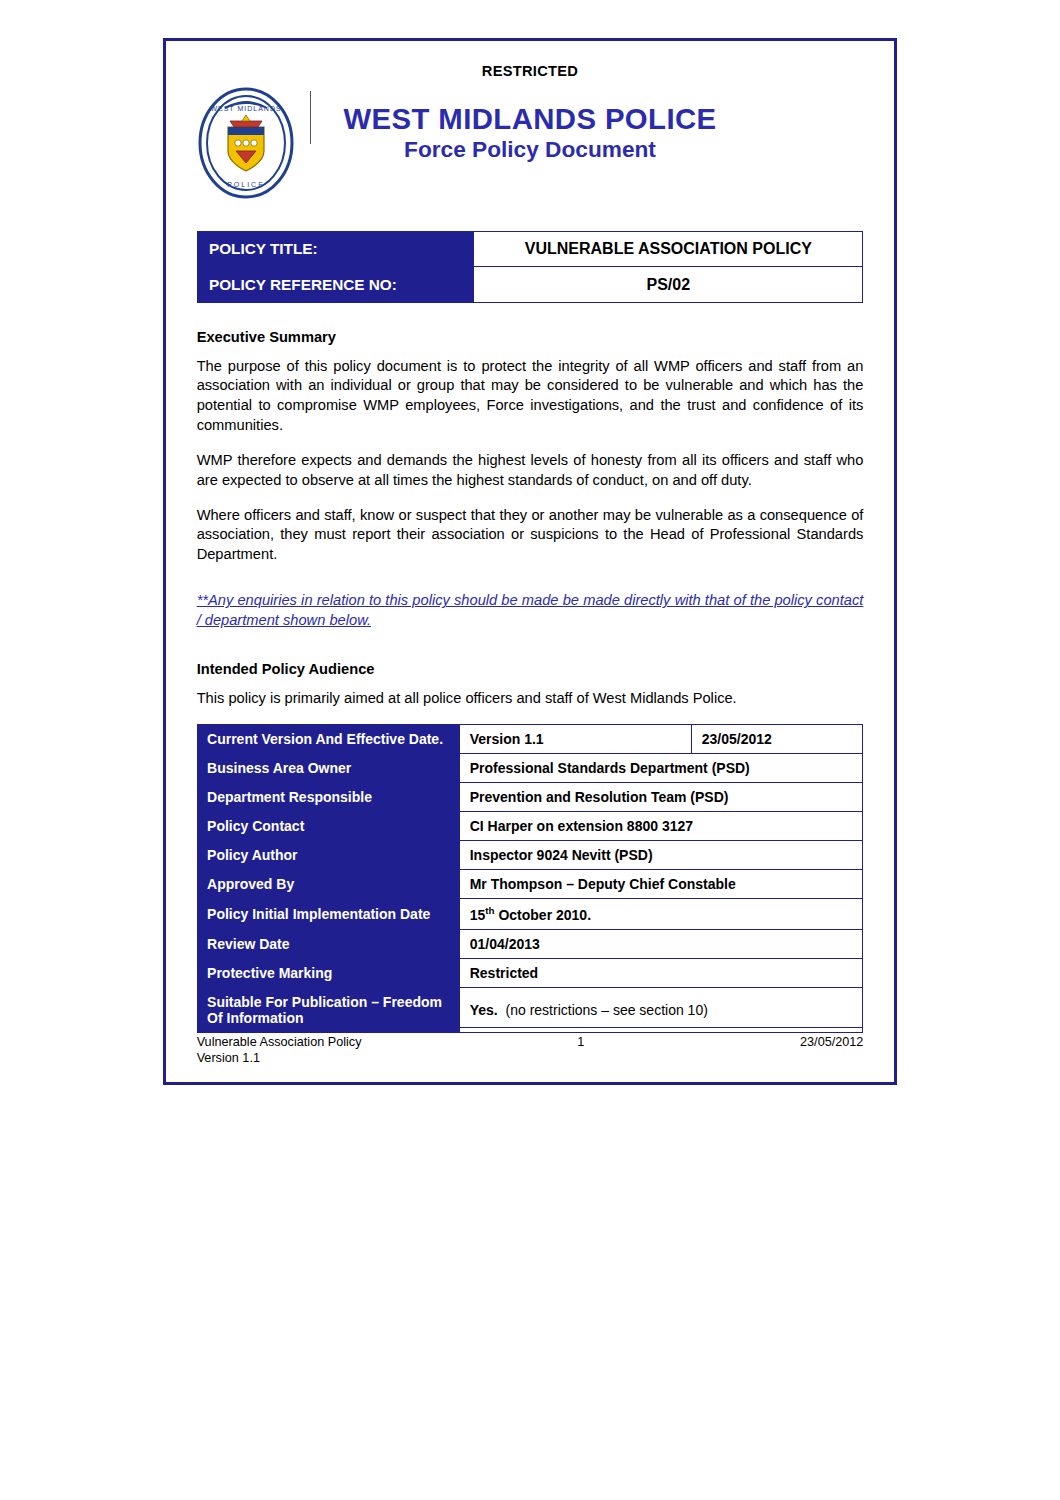RESTRICTED
WEST MIDLANDS POLICE
WEST MIDLANDS POLICE
Force Policy Document
| POLICY TITLE: | VULNERABLE ASSOCIATION POLICY |
| POLICY REFERENCE NO: | PS/02 |
Executive Summary
The purpose of this policy document is to protect the integrity of all WMP officers and staff from an association with an individual or group that may be considered to be vulnerable and which has the potential to compromise WMP employees, Force investigations, and the trust and confidence of its communities.
WMP therefore expects and demands the highest levels of honesty from all its officers and staff who are expected to observe at all times the highest standards of conduct, on and off duty.
Where officers and staff, know or suspect that they or another may be vulnerable as a consequence of association, they must report their association or suspicions to the Head of Professional Standards Department.
**Any enquiries in relation to this policy should be made be made directly with that of the policy contact / department shown below.
Intended Policy Audience
This policy is primarily aimed at all police officers and staff of West Midlands Police.
| Current Version And Effective Date. | Version 1.1 | 23/05/2012 |
| Business Area Owner | Professional Standards Department (PSD) |
| Department Responsible | Prevention and Resolution Team (PSD) |
| Policy Contact | CI Harper on extension 8800 3127 |
| Policy Author | Inspector 9024 Nevitt (PSD) |
| Approved By | Mr Thompson – Deputy Chief Constable |
| Policy Initial Implementation Date | 15 th October 2010. |
| Review Date | 01/04/2013 |
| Protective Marking | Restricted |
| Suitable For Publication – Freedom Of Information | Yes. (no restrictions – see section 10) |
Vulnerable Association Policy
Version 1.1
1
23/05/2012